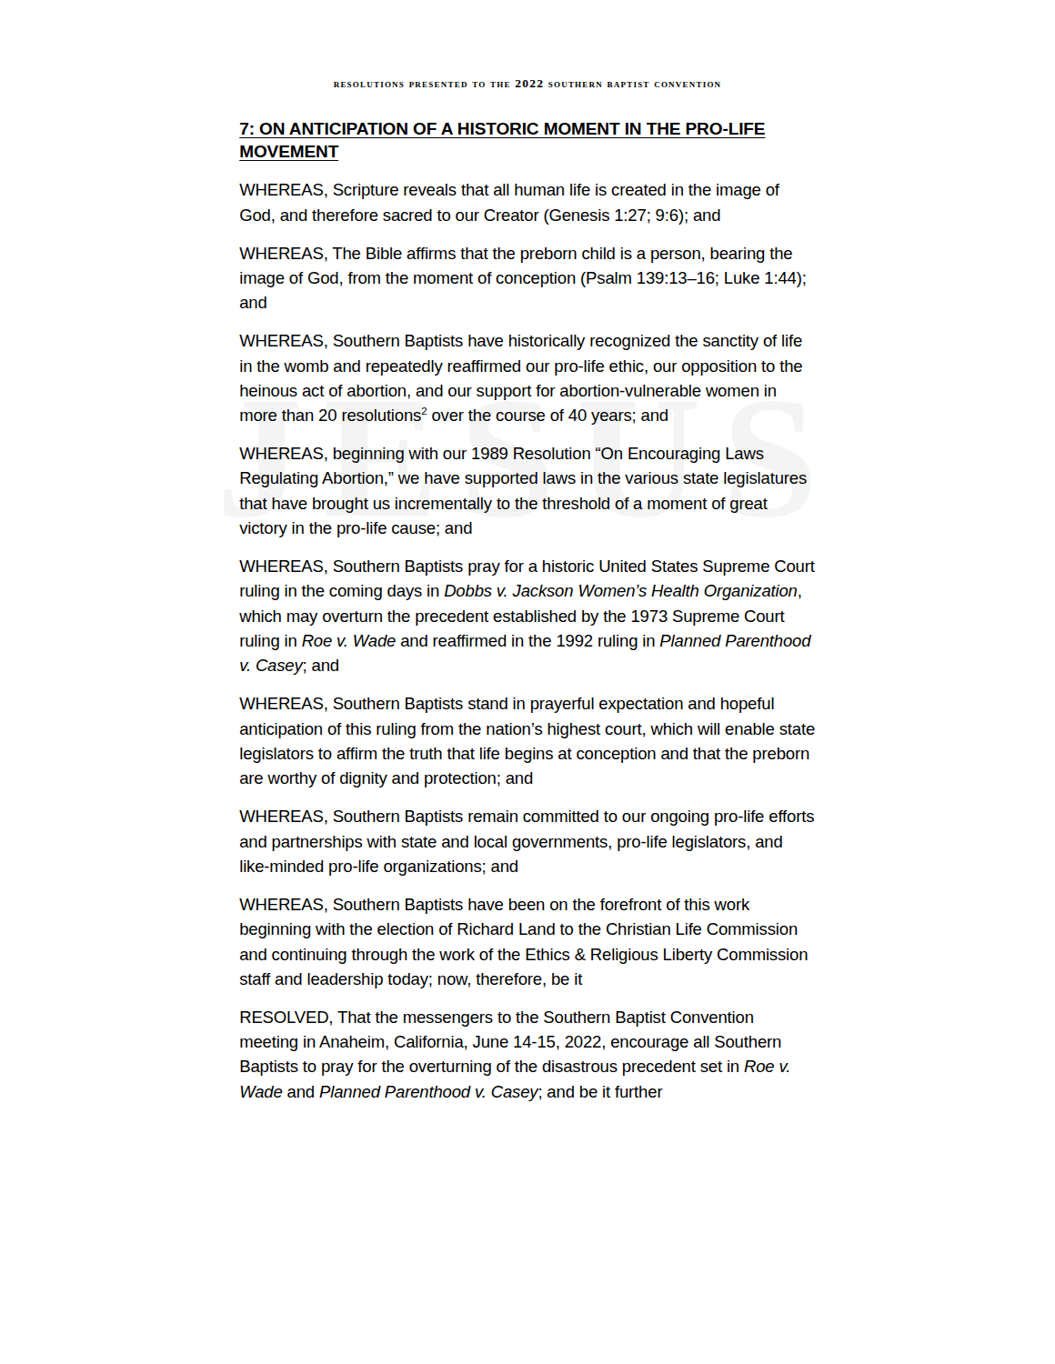JESUS
Resolutions Presented to the 2022 Southern Baptist Convention
7: ON ANTICIPATION OF A HISTORIC MOMENT IN THE PRO-LIFE MOVEMENT
WHEREAS, Scripture reveals that all human life is created in the image of God, and therefore sacred to our Creator (Genesis 1:27; 9:6); and
WHEREAS, The Bible affirms that the preborn child is a person, bearing the image of God, from the moment of conception (Psalm 139:13–16; Luke 1:44); and
WHEREAS, Southern Baptists have historically recognized the sanctity of life in the womb and repeatedly reaffirmed our pro-life ethic, our opposition to the heinous act of abortion, and our support for abortion-vulnerable women in more than 20 resolutions2 over the course of 40 years; and
WHEREAS, beginning with our 1989 Resolution “On Encouraging Laws Regulating Abortion,” we have supported laws in the various state legislatures that have brought us incrementally to the threshold of a moment of great victory in the pro-life cause; and
WHEREAS, Southern Baptists pray for a historic United States Supreme Court ruling in the coming days in Dobbs v. Jackson Women’s Health Organization, which may overturn the precedent established by the 1973 Supreme Court ruling in Roe v. Wade and reaffirmed in the 1992 ruling in Planned Parenthood v. Casey; and
WHEREAS, Southern Baptists stand in prayerful expectation and hopeful anticipation of this ruling from the nation’s highest court, which will enable state legislators to affirm the truth that life begins at conception and that the preborn are worthy of dignity and protection; and
WHEREAS, Southern Baptists remain committed to our ongoing pro-life efforts and partnerships with state and local governments, pro-life legislators, and like-minded pro-life organizations; and
WHEREAS, Southern Baptists have been on the forefront of this work beginning with the election of Richard Land to the Christian Life Commission and continuing through the work of the Ethics & Religious Liberty Commission staff and leadership today; now, therefore, be it
RESOLVED, That the messengers to the Southern Baptist Convention meeting in Anaheim, California, June 14-15, 2022, encourage all Southern Baptists to pray for the overturning of the disastrous precedent set in Roe v. Wade and Planned Parenthood v. Casey; and be it further